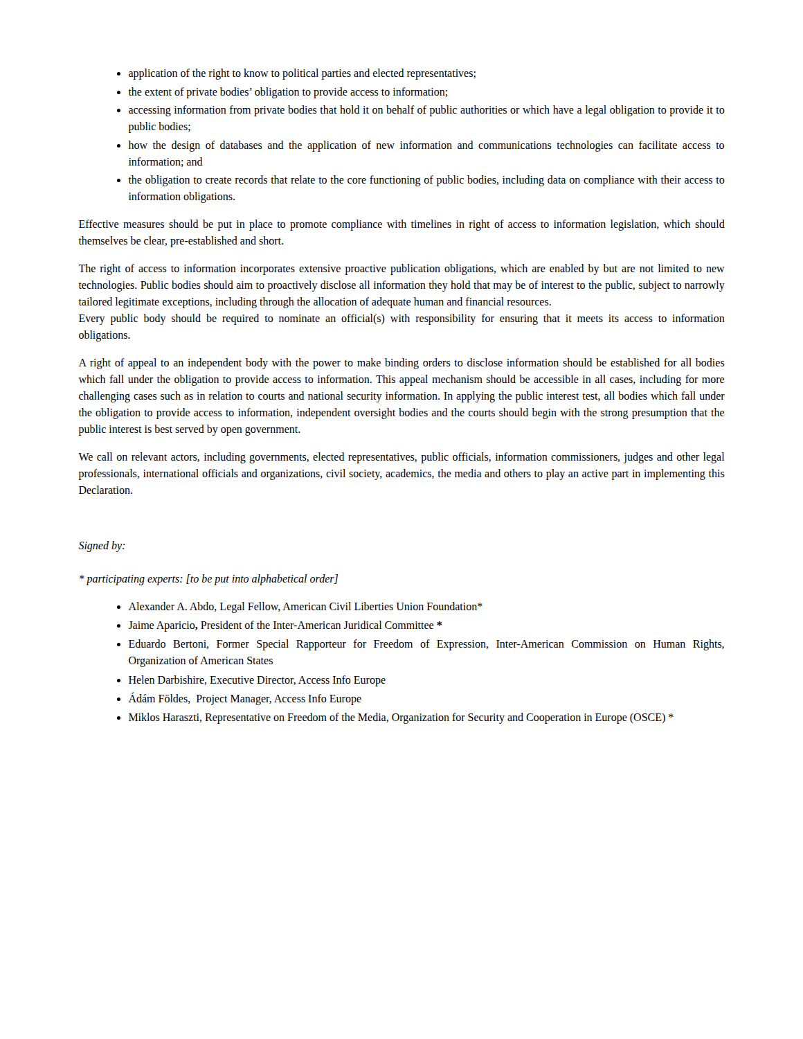application of the right to know to political parties and elected representatives;
the extent of private bodies’ obligation to provide access to information;
accessing information from private bodies that hold it on behalf of public authorities or which have a legal obligation to provide it to public bodies;
how the design of databases and the application of new information and communications technologies can facilitate access to information; and
the obligation to create records that relate to the core functioning of public bodies, including data on compliance with their access to information obligations.
Effective measures should be put in place to promote compliance with timelines in right of access to information legislation, which should themselves be clear, pre-established and short.
The right of access to information incorporates extensive proactive publication obligations, which are enabled by but are not limited to new technologies. Public bodies should aim to proactively disclose all information they hold that may be of interest to the public, subject to narrowly tailored legitimate exceptions, including through the allocation of adequate human and financial resources.
Every public body should be required to nominate an official(s) with responsibility for ensuring that it meets its access to information obligations.
A right of appeal to an independent body with the power to make binding orders to disclose information should be established for all bodies which fall under the obligation to provide access to information. This appeal mechanism should be accessible in all cases, including for more challenging cases such as in relation to courts and national security information. In applying the public interest test, all bodies which fall under the obligation to provide access to information, independent oversight bodies and the courts should begin with the strong presumption that the public interest is best served by open government.
We call on relevant actors, including governments, elected representatives, public officials, information commissioners, judges and other legal professionals, international officials and organizations, civil society, academics, the media and others to play an active part in implementing this Declaration.
Signed by:
* participating experts: [to be put into alphabetical order]
Alexander A. Abdo, Legal Fellow, American Civil Liberties Union Foundation*
Jaime Aparicio, President of the Inter-American Juridical Committee *
Eduardo Bertoni, Former Special Rapporteur for Freedom of Expression, Inter-American Commission on Human Rights, Organization of American States
Helen Darbishire, Executive Director, Access Info Europe
Ádám Földes, Project Manager, Access Info Europe
Miklos Haraszti, Representative on Freedom of the Media, Organization for Security and Cooperation in Europe (OSCE) *